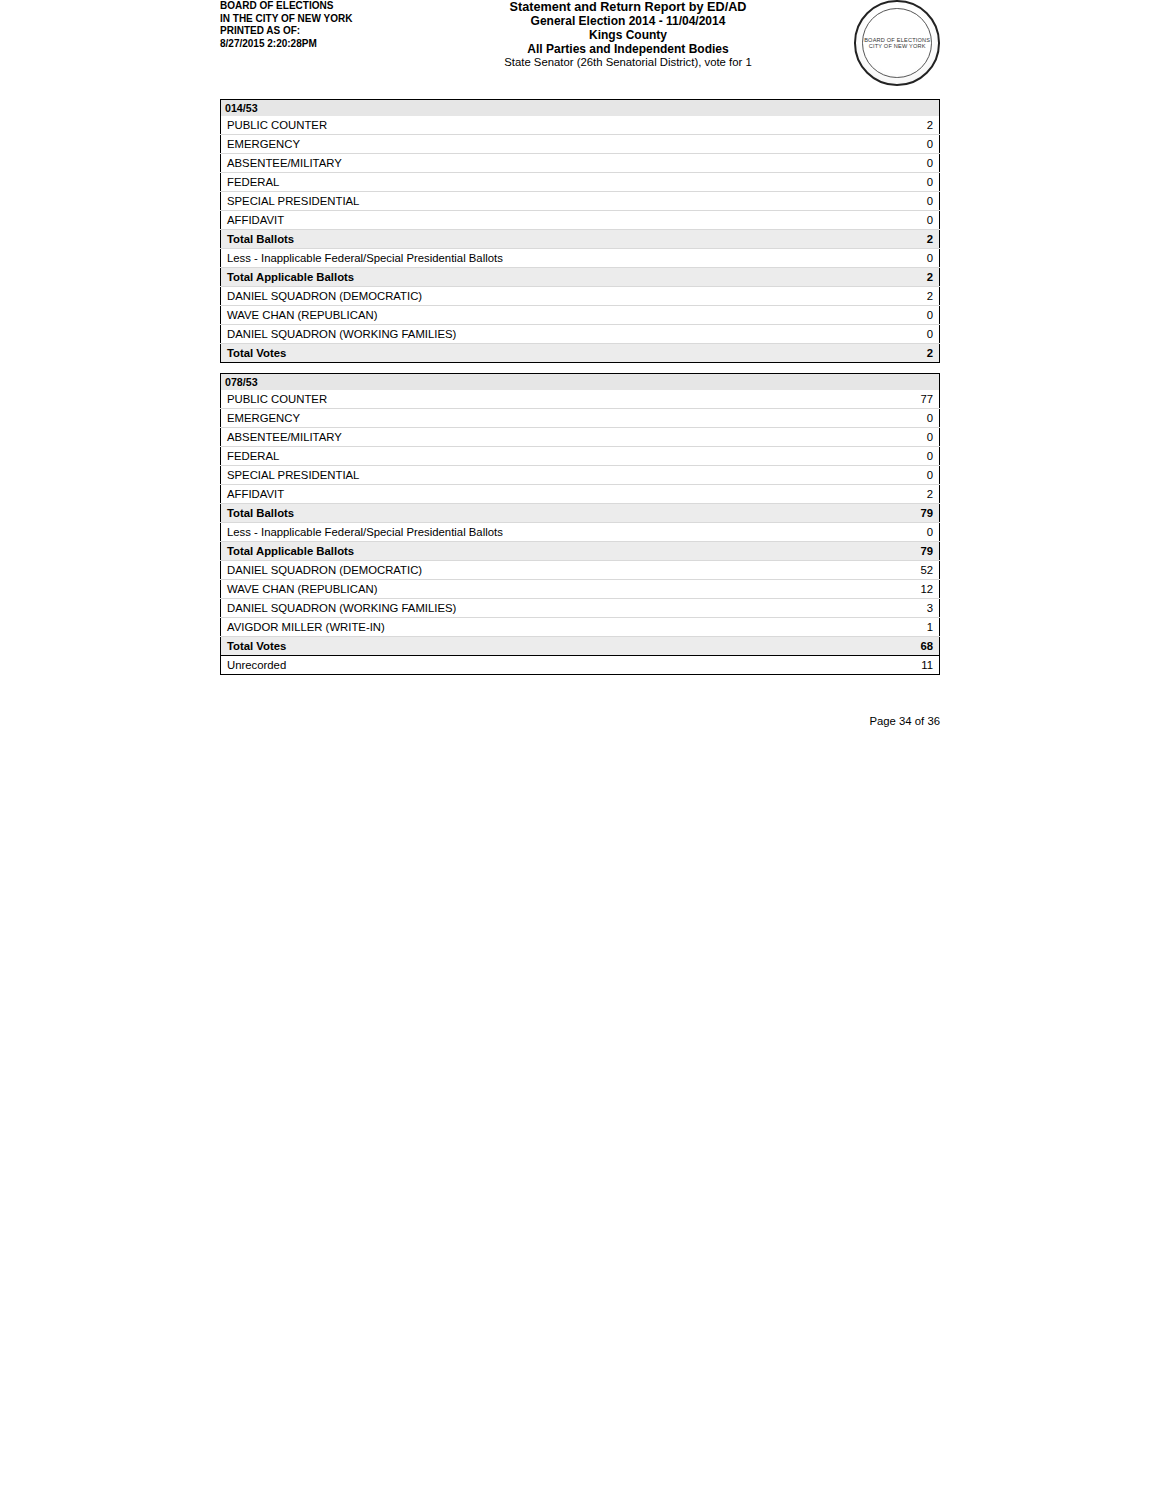BOARD OF ELECTIONS
IN THE CITY OF NEW YORK
PRINTED AS OF:
8/27/2015 2:20:28PM
Statement and Return Report by ED/AD
General Election 2014 - 11/04/2014
Kings County
All Parties and Independent Bodies
State Senator (26th Senatorial District), vote for 1
BOARD OF ELECTIONS
CITY OF NEW YORK
014/53
| PUBLIC COUNTER | 2 |
| EMERGENCY | 0 |
| ABSENTEE/MILITARY | 0 |
| FEDERAL | 0 |
| SPECIAL PRESIDENTIAL | 0 |
| AFFIDAVIT | 0 |
| Total Ballots | 2 |
| Less - Inapplicable Federal/Special Presidential Ballots | 0 |
| Total Applicable Ballots | 2 |
| DANIEL SQUADRON (DEMOCRATIC) | 2 |
| WAVE CHAN (REPUBLICAN) | 0 |
| DANIEL SQUADRON (WORKING FAMILIES) | 0 |
| Total Votes | 2 |
078/53
| PUBLIC COUNTER | 77 |
| EMERGENCY | 0 |
| ABSENTEE/MILITARY | 0 |
| FEDERAL | 0 |
| SPECIAL PRESIDENTIAL | 0 |
| AFFIDAVIT | 2 |
| Total Ballots | 79 |
| Less - Inapplicable Federal/Special Presidential Ballots | 0 |
| Total Applicable Ballots | 79 |
| DANIEL SQUADRON (DEMOCRATIC) | 52 |
| WAVE CHAN (REPUBLICAN) | 12 |
| DANIEL SQUADRON (WORKING FAMILIES) | 3 |
| AVIGDOR MILLER (WRITE-IN) | 1 |
| Total Votes | 68 |
| Unrecorded | 11 |
Page 34 of 36